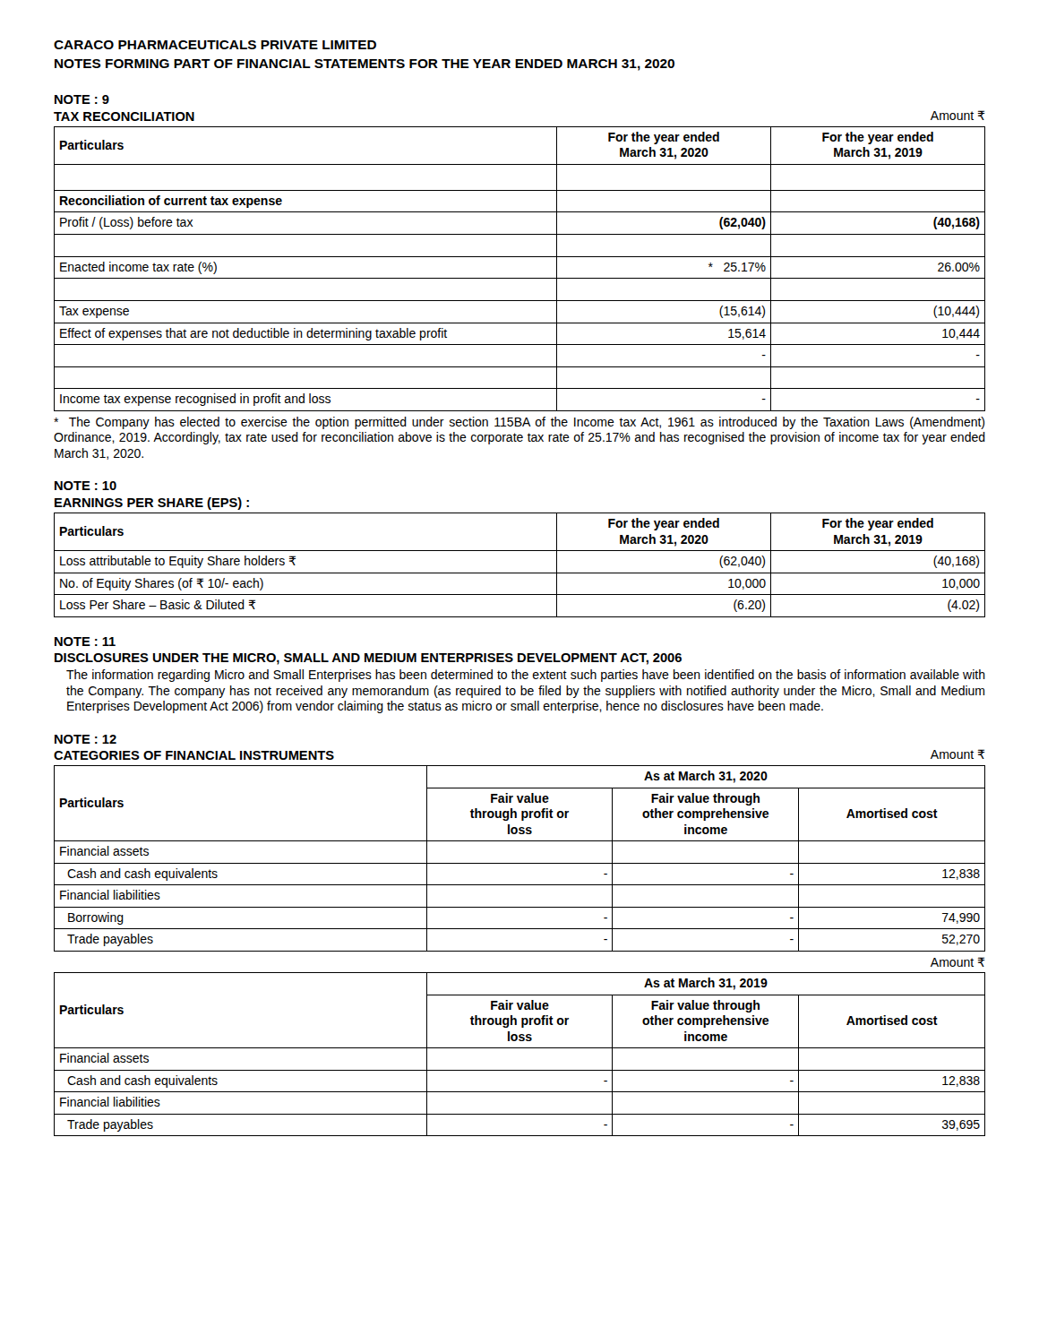CARACO PHARMACEUTICALS PRIVATE LIMITED
NOTES FORMING PART OF FINANCIAL STATEMENTS FOR THE YEAR ENDED MARCH 31, 2020
NOTE : 9
TAX RECONCILIATION Amount ₹
| Particulars | For the year ended March 31, 2020 | For the year ended March 31, 2019 |
| --- | --- | --- |
| Reconciliation of current tax expense | | |
| Profit / (Loss) before tax | (62,040) | (40,168) |
| Enacted income tax rate (%) | * 25.17% | 26.00% |
| Tax expense | (15,614) | (10,444) |
| Effect of expenses that are not deductible in determining taxable profit | 15,614 | 10,444 |
| | - | - |
| Income tax expense recognised in profit and loss | - | - |
* The Company has elected to exercise the option permitted under section 115BA of the Income tax Act, 1961 as introduced by the Taxation Laws (Amendment) Ordinance, 2019. Accordingly, tax rate used for reconciliation above is the corporate tax rate of 25.17% and has recognised the provision of income tax for year ended March 31, 2020.
NOTE : 10
EARNINGS PER SHARE (EPS) :
| Particulars | For the year ended March 31, 2020 | For the year ended March 31, 2019 |
| --- | --- | --- |
| Loss attributable to Equity Share holders ₹ | (62,040) | (40,168) |
| No. of Equity Shares (of ₹ 10/- each) | 10,000 | 10,000 |
| Loss Per Share – Basic & Diluted ₹ | (6.20) | (4.02) |
NOTE : 11
DISCLOSURES UNDER THE MICRO, SMALL AND MEDIUM ENTERPRISES DEVELOPMENT ACT, 2006
The information regarding Micro and Small Enterprises has been determined to the extent such parties have been identified on the basis of information available with the Company. The company has not received any memorandum (as required to be filed by the suppliers with notified authority under the Micro, Small and Medium Enterprises Development Act 2006) from vendor claiming the status as micro or small enterprise, hence no disclosures have been made.
NOTE : 12
CATEGORIES OF FINANCIAL INSTRUMENTS Amount ₹
| Particulars | As at March 31, 2020 |
| --- | --- |
| Fair value through profit or loss | Fair value through other comprehensive income | Amortised cost |
| Financial assets | | | |
| Cash and cash equivalents | - | - | 12,838 |
| Financial liabilities | | | |
| Borrowing | - | - | 74,990 |
| Trade payables | - | - | 52,270 |
Amount ₹
| Particulars | As at March 31, 2019 |
| --- | --- |
| Fair value through profit or loss | Fair value through other comprehensive income | Amortised cost |
| Financial assets | | | |
| Cash and cash equivalents | - | - | 12,838 |
| Financial liabilities | | | |
| Trade payables | - | - | 39,695 |